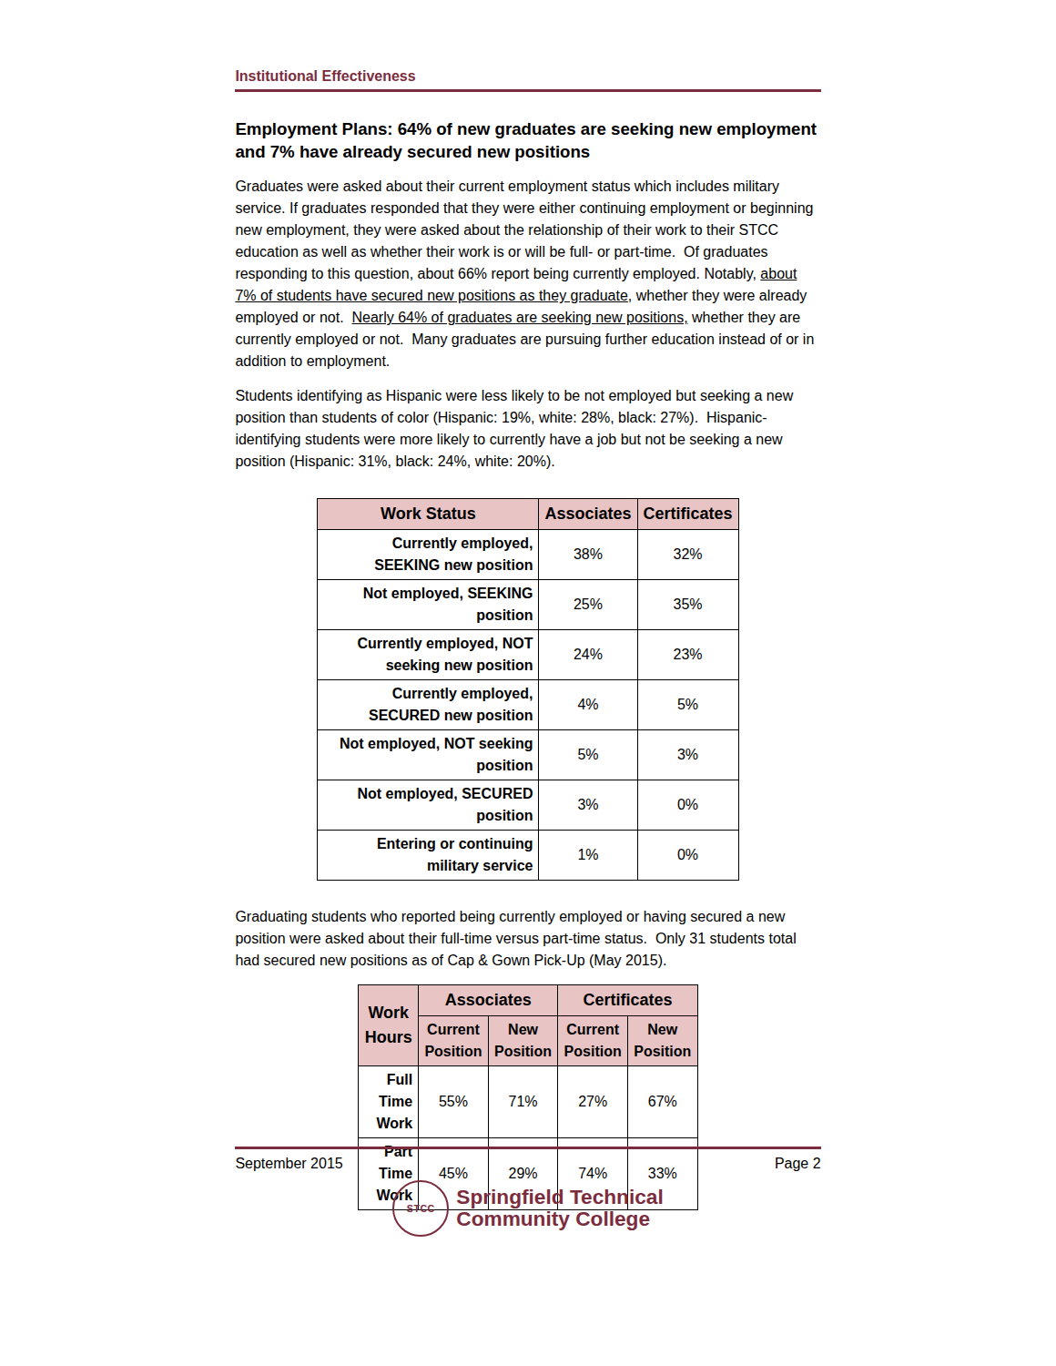Institutional Effectiveness
Employment Plans: 64% of new graduates are seeking new employment and 7% have already secured new positions
Graduates were asked about their current employment status which includes military service. If graduates responded that they were either continuing employment or beginning new employment, they were asked about the relationship of their work to their STCC education as well as whether their work is or will be full- or part-time. Of graduates responding to this question, about 66% report being currently employed. Notably, about 7% of students have secured new positions as they graduate, whether they were already employed or not. Nearly 64% of graduates are seeking new positions, whether they are currently employed or not. Many graduates are pursuing further education instead of or in addition to employment.
Students identifying as Hispanic were less likely to be not employed but seeking a new position than students of color (Hispanic: 19%, white: 28%, black: 27%). Hispanic-identifying students were more likely to currently have a job but not be seeking a new position (Hispanic: 31%, black: 24%, white: 20%).
| Work Status | Associates | Certificates |
| --- | --- | --- |
| Currently employed, SEEKING new position | 38% | 32% |
| Not employed, SEEKING position | 25% | 35% |
| Currently employed, NOT seeking new position | 24% | 23% |
| Currently employed, SECURED new position | 4% | 5% |
| Not employed, NOT seeking position | 5% | 3% |
| Not employed, SECURED position | 3% | 0% |
| Entering or continuing military service | 1% | 0% |
Graduating students who reported being currently employed or having secured a new position were asked about their full-time versus part-time status. Only 31 students total had secured new positions as of Cap & Gown Pick-Up (May 2015).
| Work Hours | Associates | Certificates |
| --- | --- | --- |
| Current Position | New Position | Current Position | New Position |
| Full Time Work | 55% | 71% | 27% | 67% |
| Part Time Work | 45% | 29% | 74% | 33% |
September 2015 Page 2
Springfield Technical
Community College